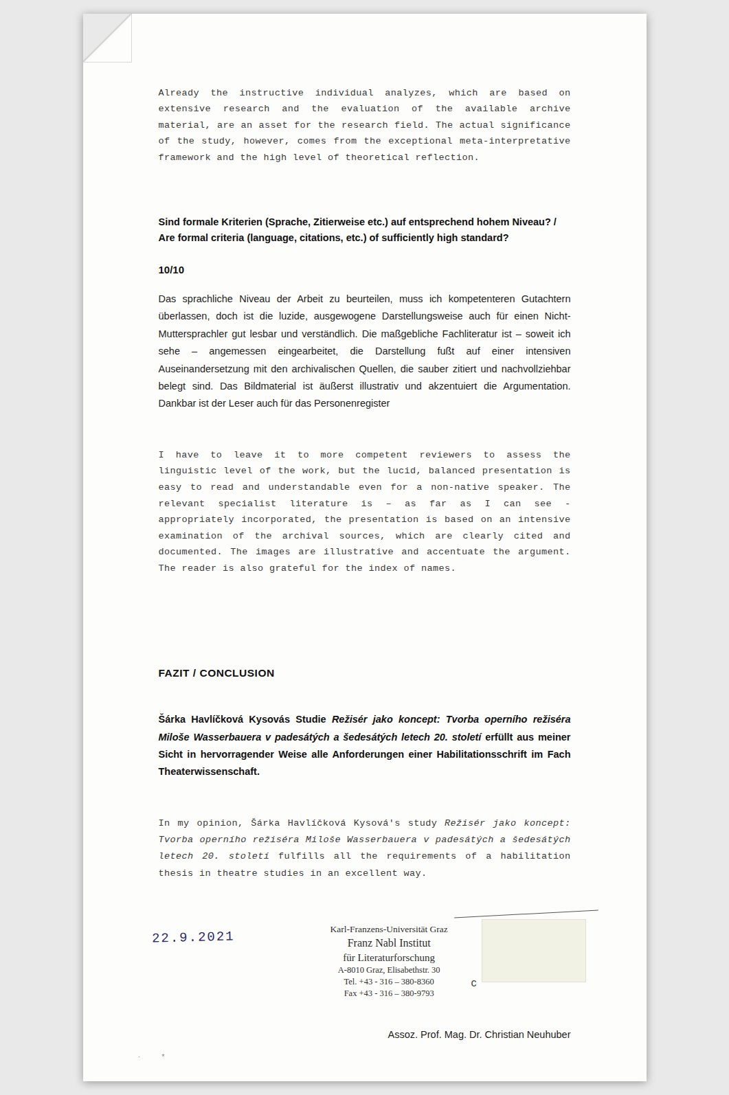Already the instructive individual analyzes, which are based on extensive research and the evaluation of the available archive material, are an asset for the research field. The actual significance of the study, however, comes from the exceptional meta-interpretative framework and the high level of theoretical reflection.
Sind formale Kriterien (Sprache, Zitierweise etc.) auf entsprechend hohem Niveau? / Are formal criteria (language, citations, etc.) of sufficiently high standard?
10/10
Das sprachliche Niveau der Arbeit zu beurteilen, muss ich kompetenteren Gutachtern überlassen, doch ist die luzide, ausgewogene Darstellungsweise auch für einen Nicht-Muttersprachler gut lesbar und verständlich. Die maßgebliche Fachliteratur ist – soweit ich sehe – angemessen eingearbeitet, die Darstellung fußt auf einer intensiven Auseinandersetzung mit den archivalischen Quellen, die sauber zitiert und nachvollziehbar belegt sind. Das Bildmaterial ist äußerst illustrativ und akzentuiert die Argumentation. Dankbar ist der Leser auch für das Personenregister
I have to leave it to more competent reviewers to assess the linguistic level of the work, but the lucid, balanced presentation is easy to read and understandable even for a non-native speaker. The relevant specialist literature is – as far as I can see - appropriately incorporated, the presentation is based on an intensive examination of the archival sources, which are clearly cited and documented. The images are illustrative and accentuate the argument. The reader is also grateful for the index of names.
FAZIT / CONCLUSION
Šárka Havlíčková Kysovás Studie Režisér jako koncept: Tvorba operního režiséra Miloše Wasserbauera v padesátých a šedesátých letech 20. století erfüllt aus meiner Sicht in hervorragender Weise alle Anforderungen einer Habilitationsschrift im Fach Theaterwissenschaft.
In my opinion, Šárka Havlíčková Kysová's study Režisér jako koncept: Tvorba operního režiséra Miloše Wasserbauera v padesátých a šedesátých letech 20. století fulfills all the requirements of a habilitation thesis in theatre studies in an excellent way.
22.9.2021
Karl-Franzens-Universität Graz
Franz Nabl Institut
für Literaturforschung
A-8010 Graz, Elisabethstr. 30
Tel. +43 - 316 – 380-8360
Fax +43 - 316 – 380-9793
c
Assoz. Prof. Mag. Dr. Christian Neuhuber
· *